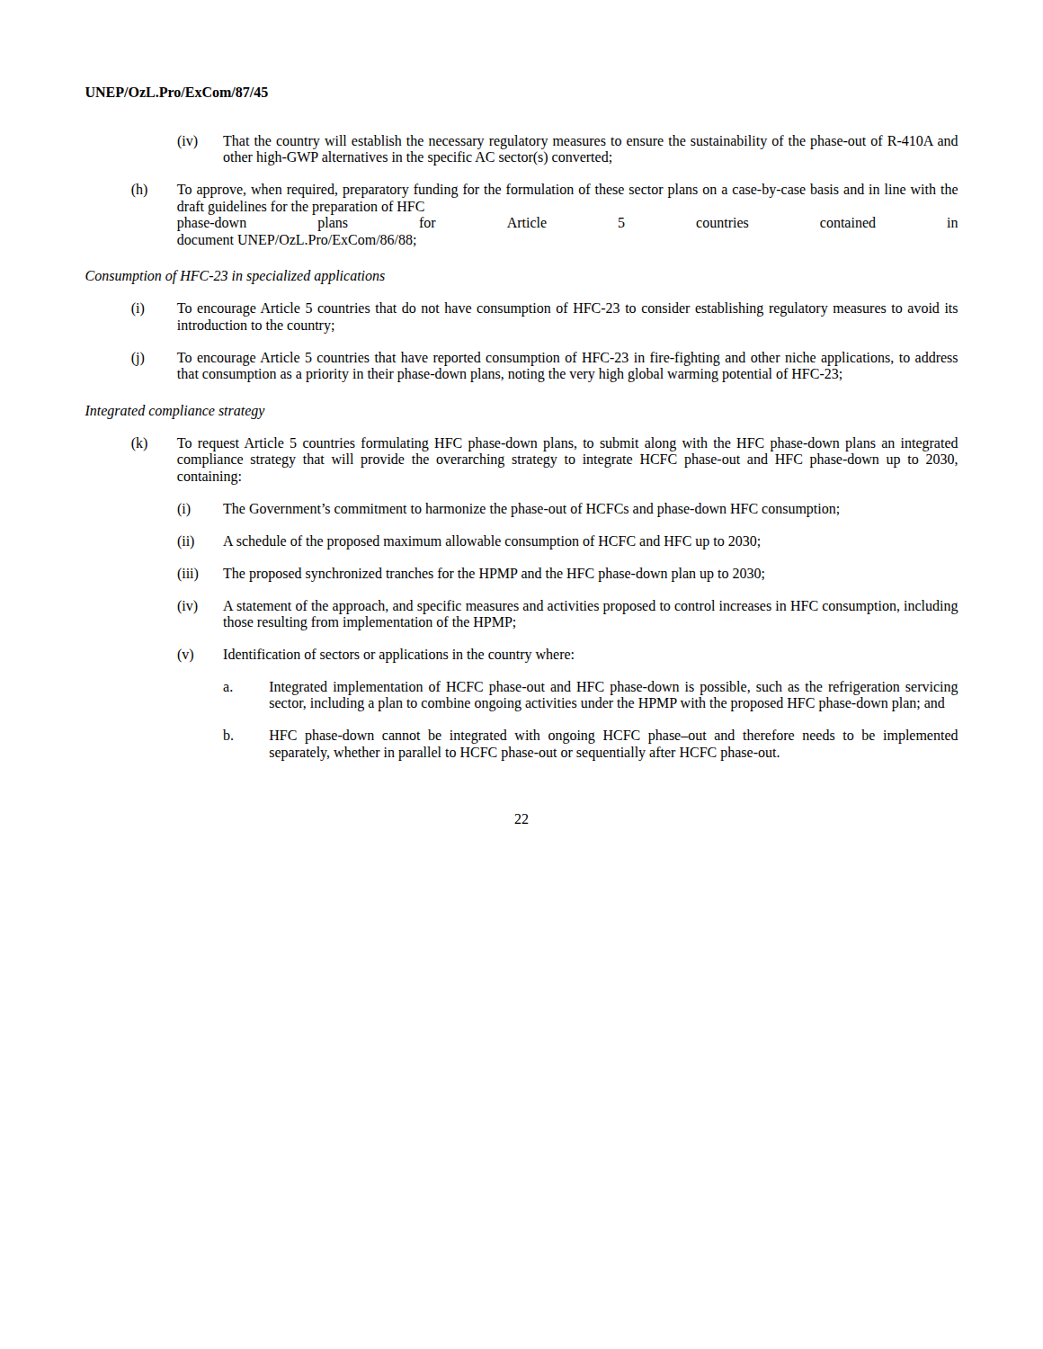UNEP/OzL.Pro/ExCom/87/45
(iv)
That the country will establish the necessary regulatory measures to ensure the sustainability of the phase-out of R-410A and other high-GWP alternatives in the specific AC sector(s) converted;
(h)
To approve, when required, preparatory funding for the formulation of these sector plans on a case-by-case basis and in line with the draft guidelines for the preparation of HFC phase-down plans for Article 5 countries contained in document UNEP/OzL.Pro/ExCom/86/88;
Consumption of HFC-23 in specialized applications
(i)
To encourage Article 5 countries that do not have consumption of HFC-23 to consider establishing regulatory measures to avoid its introduction to the country;
(j)
To encourage Article 5 countries that have reported consumption of HFC-23 in fire-fighting and other niche applications, to address that consumption as a priority in their phase-down plans, noting the very high global warming potential of HFC-23;
Integrated compliance strategy
(k)
To request Article 5 countries formulating HFC phase-down plans, to submit along with the HFC phase-down plans an integrated compliance strategy that will provide the overarching strategy to integrate HCFC phase-out and HFC phase-down up to 2030, containing:
(i)
The Government’s commitment to harmonize the phase-out of HCFCs and phase-down HFC consumption;
(ii)
A schedule of the proposed maximum allowable consumption of HCFC and HFC up to 2030;
(iii)
The proposed synchronized tranches for the HPMP and the HFC phase-down plan up to 2030;
(iv)
A statement of the approach, and specific measures and activities proposed to control increases in HFC consumption, including those resulting from implementation of the HPMP;
(v)
Identification of sectors or applications in the country where:
a.
Integrated implementation of HCFC phase-out and HFC phase-down is possible, such as the refrigeration servicing sector, including a plan to combine ongoing activities under the HPMP with the proposed HFC phase-down plan; and
b.
HFC phase-down cannot be integrated with ongoing HCFC phase–out and therefore needs to be implemented separately, whether in parallel to HCFC phase-out or sequentially after HCFC phase-out.
22